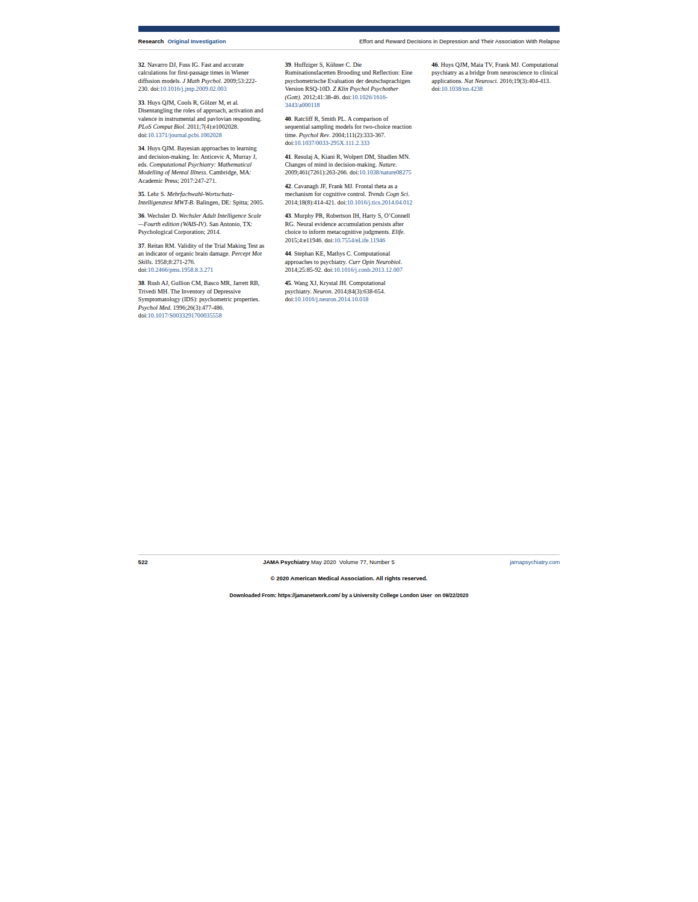Research Original Investigation
Effort and Reward Decisions in Depression and Their Association With Relapse
32. Navarro DJ, Fuss IG. Fast and accurate calculations for first-passage times in Wiener diffusion models. J Math Psychol. 2009;53:222-230. doi:10.1016/j.jmp.2009.02.003
33. Huys QJM, Cools R, Gölzer M, et al. Disentangling the roles of approach, activation and valence in instrumental and pavlovian responding. PLoS Comput Biol. 2011;7(4):e1002028. doi:10.1371/journal.pcbi.1002028
34. Huys QJM. Bayesian approaches to learning and decision-making. In: Anticevic A, Murray J, eds. Computational Psychiatry: Mathematical Modelling of Mental Illness. Cambridge, MA: Academic Press; 2017:247-271.
35. Lehr S. Mehrfachwahl-Wortschatz-Intelligenztest MWT-B. Balingen, DE: Spitta; 2005.
36. Wechsler D. Wechsler Adult Intelligence Scale—Fourth edition (WAIS-IV). San Antonio, TX: Psychological Corporation; 2014.
37. Reitan RM. Validity of the Trial Making Test as an indicator of organic brain damage. Percept Mot Skills. 1958;8:271-276. doi:10.2466/pms.1958.8.3.271
38. Rush AJ, Gullion CM, Basco MR, Jarrett RB, Trivedi MH. The Inventory of Depressive Symptomatology (IDS): psychometric properties. Psychol Med. 1996;26(3):477-486. doi:10.1017/S0033291700035558
39. Huffziger S, Kühner C. Die Ruminationsfacetten Brooding und Reflection: Eine psychometrische Evaluation der deutschsprachigen Version RSQ-10D. Z Klin Psychol Psychother (Gott). 2012;41:38-46. doi:10.1026/1616-3443/a000118
40. Ratcliff R, Smith PL. A comparison of sequential sampling models for two-choice reaction time. Psychol Rev. 2004;111(2):333-367. doi:10.1037/0033-295X.111.2.333
41. Resulaj A, Kiani R, Wolpert DM, Shadlen MN. Changes of mind in decision-making. Nature. 2009;461(7261):263-266. doi:10.1038/nature08275
42. Cavanagh JF, Frank MJ. Frontal theta as a mechanism for cognitive control. Trends Cogn Sci. 2014;18(8):414-421. doi:10.1016/j.tics.2014.04.012
43. Murphy PR, Robertson IH, Harty S, O’Connell RG. Neural evidence accumulation persists after choice to inform metacognitive judgments. Elife. 2015;4:e11946. doi:10.7554/eLife.11946
44. Stephan KE, Mathys C. Computational approaches to psychiatry. Curr Opin Neurobiol. 2014;25:85-92. doi:10.1016/j.conb.2013.12.007
45. Wang XJ, Krystal JH. Computational psychiatry. Neuron. 2014;84(3):638-654. doi:10.1016/j.neuron.2014.10.018
46. Huys QJM, Maia TV, Frank MJ. Computational psychiatry as a bridge from neuroscience to clinical applications. Nat Neurosci. 2016;19(3):404-413. doi:10.1038/nn.4238
522
JAMA Psychiatry May 2020 Volume 77, Number 5
jamapsychiatry.com
© 2020 American Medical Association. All rights reserved.
Downloaded From: https://jamanetwork.com/ by a University College London User on 09/22/2020